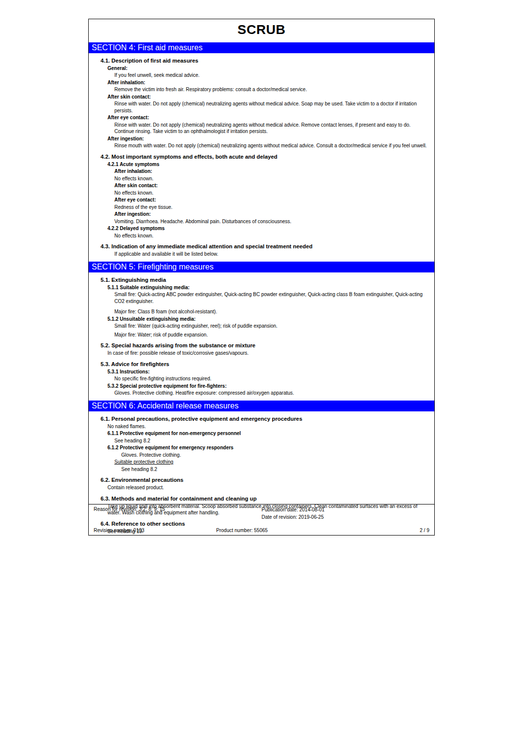SCRUB
SECTION 4: First aid measures
4.1. Description of first aid measures
General:
If you feel unwell, seek medical advice.
After inhalation:
Remove the victim into fresh air. Respiratory problems: consult a doctor/medical service.
After skin contact:
Rinse with water. Do not apply (chemical) neutralizing agents without medical advice. Soap may be used. Take victim to a doctor if irritation persists.
After eye contact:
Rinse with water. Do not apply (chemical) neutralizing agents without medical advice. Remove contact lenses, if present and easy to do. Continue rinsing. Take victim to an ophthalmologist if irritation persists.
After ingestion:
Rinse mouth with water. Do not apply (chemical) neutralizing agents without medical advice. Consult a doctor/medical service if you feel unwell.
4.2. Most important symptoms and effects, both acute and delayed
4.2.1 Acute symptoms
After inhalation:
No effects known.
After skin contact:
No effects known.
After eye contact:
Redness of the eye tissue.
After ingestion:
Vomiting. Diarrhoea. Headache. Abdominal pain. Disturbances of consciousness.
4.2.2 Delayed symptoms
No effects known.
4.3. Indication of any immediate medical attention and special treatment needed
If applicable and available it will be listed below.
SECTION 5: Firefighting measures
5.1. Extinguishing media
5.1.1 Suitable extinguishing media:
Small fire: Quick-acting ABC powder extinguisher, Quick-acting BC powder extinguisher, Quick-acting class B foam extinguisher, Quick-acting CO2 extinguisher.
Major fire: Class B foam (not alcohol-resistant).
5.1.2 Unsuitable extinguishing media:
Small fire: Water (quick-acting extinguisher, reel); risk of puddle expansion.
Major fire: Water; risk of puddle expansion.
5.2. Special hazards arising from the substance or mixture
In case of fire: possible release of toxic/corrosive gases/vapours.
5.3. Advice for firefighters
5.3.1 Instructions:
No specific fire-fighting instructions required.
5.3.2 Special protective equipment for fire-fighters:
Gloves. Protective clothing. Heat/fire exposure: compressed air/oxygen apparatus.
SECTION 6: Accidental release measures
6.1. Personal precautions, protective equipment and emergency procedures
No naked flames.
6.1.1 Protective equipment for non-emergency personnel
See heading 8.2
6.1.2 Protective equipment for emergency responders
Gloves. Protective clothing.
Suitable protective clothing
See heading 8.2
6.2. Environmental precautions
Contain released product.
6.3. Methods and material for containment and cleaning up
Take up liquid spill into absorbent material. Scoop absorbed substance into closing containers. Clean contaminated surfaces with an excess of water. Wash clothing and equipment after handling.
6.4. Reference to other sections
See heading 13.
Reason for revision: 3.2; 8; 9; 15
Publication date: 2014-08-01
Date of revision: 2019-06-25
Revision number: 0103
Product number: 55065
2 / 9